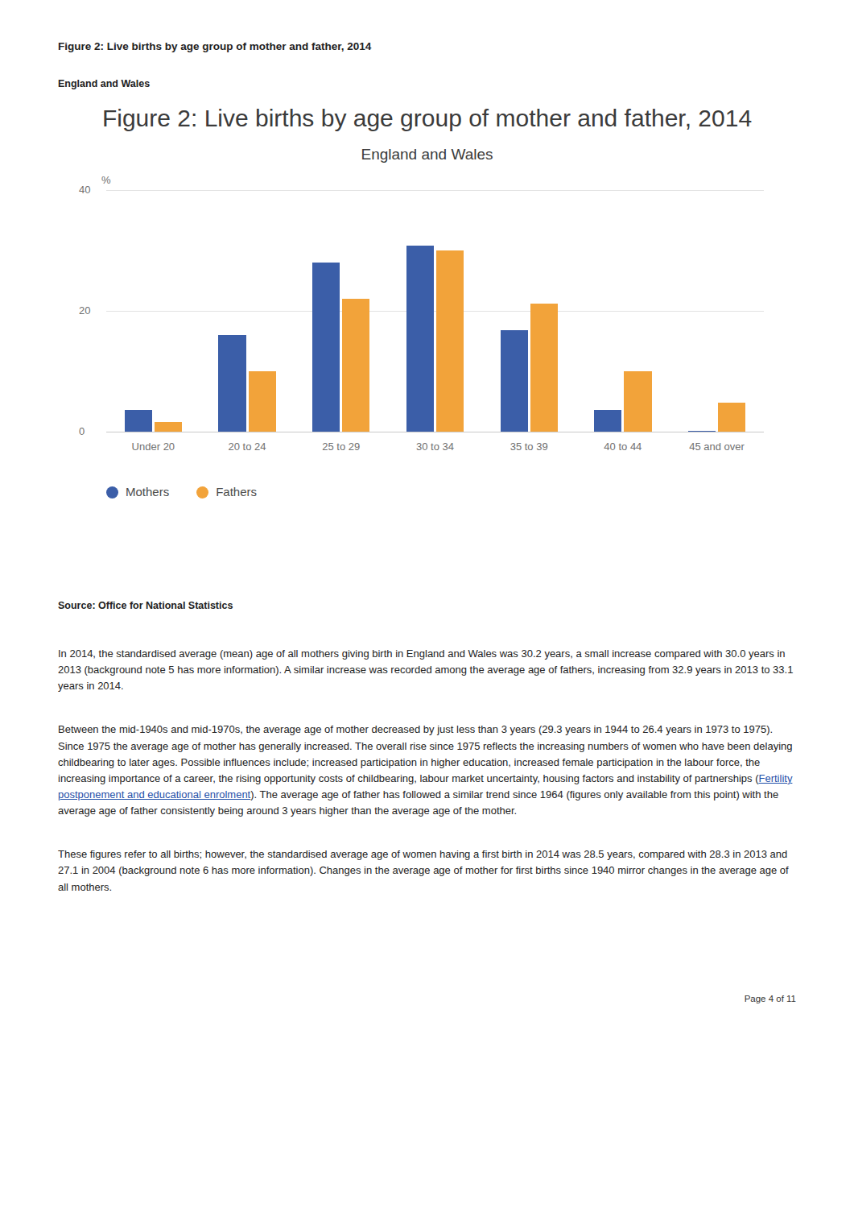Figure 2: Live births by age group of mother and father, 2014
England and Wales
Figure 2: Live births by age group of mother and father, 2014
England and Wales
%
40 20 0
Under 20 20 to 24 25 to 29 30 to 34 35 to 39 40 to 44 45 and over
Mothers
Fathers
Source: Office for National Statistics
In 2014, the standardised average (mean) age of all mothers giving birth in England and Wales was 30.2 years, a small increase compared with 30.0 years in 2013 (background note 5 has more information). A similar increase was recorded among the average age of fathers, increasing from 32.9 years in 2013 to 33.1 years in 2014.
Between the mid-1940s and mid-1970s, the average age of mother decreased by just less than 3 years (29.3 years in 1944 to 26.4 years in 1973 to 1975). Since 1975 the average age of mother has generally increased. The overall rise since 1975 reflects the increasing numbers of women who have been delaying childbearing to later ages. Possible influences include; increased participation in higher education, increased female participation in the labour force, the increasing importance of a career, the rising opportunity costs of childbearing, labour market uncertainty, housing factors and instability of partnerships (Fertility postponement and educational enrolment). The average age of father has followed a similar trend since 1964 (figures only available from this point) with the average age of father consistently being around 3 years higher than the average age of the mother.
These figures refer to all births; however, the standardised average age of women having a first birth in 2014 was 28.5 years, compared with 28.3 in 2013 and 27.1 in 2004 (background note 6 has more information). Changes in the average age of mother for first births since 1940 mirror changes in the average age of all mothers.
Page 4 of 11